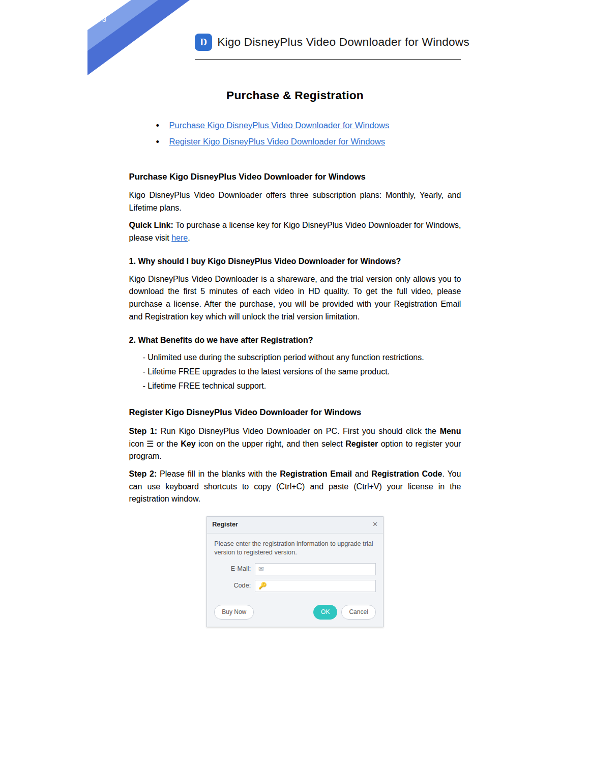3
D
Kigo DisneyPlus Video Downloader for Windows
Purchase & Registration
Purchase Kigo DisneyPlus Video Downloader for Windows
Register Kigo DisneyPlus Video Downloader for Windows
Purchase Kigo DisneyPlus Video Downloader for Windows
Kigo DisneyPlus Video Downloader offers three subscription plans: Monthly, Yearly, and Lifetime plans.
Quick Link: To purchase a license key for Kigo DisneyPlus Video Downloader for Windows, please visit here.
1. Why should I buy Kigo DisneyPlus Video Downloader for Windows?
Kigo DisneyPlus Video Downloader is a shareware, and the trial version only allows you to download the first 5 minutes of each video in HD quality. To get the full video, please purchase a license. After the purchase, you will be provided with your Registration Email and Registration key which will unlock the trial version limitation.
2. What Benefits do we have after Registration?
- Unlimited use during the subscription period without any function restrictions.
- Lifetime FREE upgrades to the latest versions of the same product.
- Lifetime FREE technical support.
Register Kigo DisneyPlus Video Downloader for Windows
Step 1: Run Kigo DisneyPlus Video Downloader on PC. First you should click the Menu icon ☰ or the Key icon on the upper right, and then select Register option to register your program.
Step 2: Please fill in the blanks with the Registration Email and Registration Code. You can use keyboard shortcuts to copy (Ctrl+C) and paste (Ctrl+V) your license in the registration window.
Register ✕
Please enter the registration information to upgrade trial version to registered version.
E-Mail:
✉
Code:
🔑
Buy Now OK Cancel